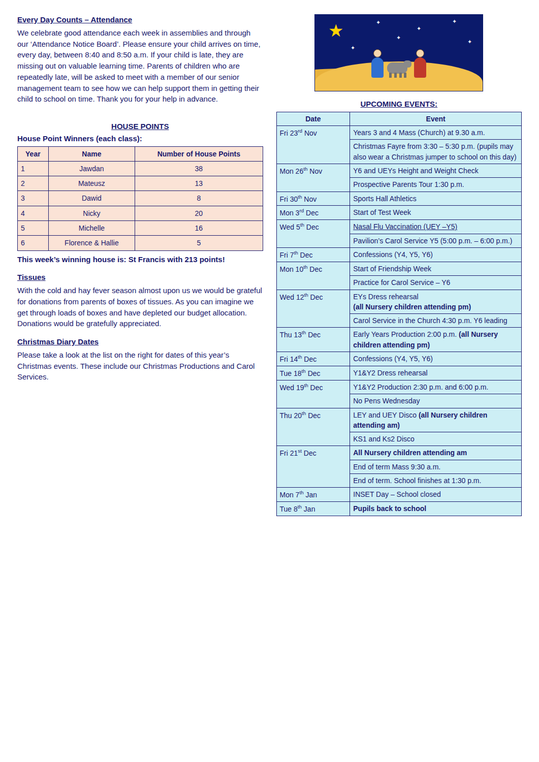Every Day Counts – Attendance
We celebrate good attendance each week in assemblies and through our ‘Attendance Notice Board’. Please ensure your child arrives on time, every day, between 8:40 and 8:50 a.m. If your child is late, they are missing out on valuable learning time. Parents of children who are repeatedly late, will be asked to meet with a member of our senior management team to see how we can help support them in getting their child to school on time. Thank you for your help in advance.
HOUSE POINTS
House Point Winners (each class):
| Year | Name | Number of House Points |
| --- | --- | --- |
| 1 | Jawdan | 38 |
| 2 | Mateusz | 13 |
| 3 | Dawid | 8 |
| 4 | Nicky | 20 |
| 5 | Michelle | 16 |
| 6 | Florence & Hallie | 5 |
This week’s winning house is: St Francis with 213 points!
Tissues
With the cold and hay fever season almost upon us we would be grateful for donations from parents of boxes of tissues. As you can imagine we get through loads of boxes and have depleted our budget allocation. Donations would be gratefully appreciated.
Christmas Diary Dates
Please take a look at the list on the right for dates of this year’s Christmas events. These include our Christmas Productions and Carol Services.
★ ✦ ✦ ✦ ✦ ✦ ✦
UPCOMING EVENTS:
| Date | Event |
| --- | --- |
| Fri 23 rd Nov | Years 3 and 4 Mass (Church) at 9.30 a.m. |
| Christmas Fayre from 3:30 – 5:30 p.m. (pupils may also wear a Christmas jumper to school on this day) |
| Mon 26 th Nov | Y6 and UEYs Height and Weight Check |
| Prospective Parents Tour 1:30 p.m. |
| Fri 30 th Nov | Sports Hall Athletics |
| Mon 3 rd Dec | Start of Test Week |
| Wed 5 th Dec | Nasal Flu Vaccination (UEY –Y5) |
| Pavilion’s Carol Service Y5 (5:00 p.m. – 6:00 p.m.) |
| Fri 7 th Dec | Confessions (Y4, Y5, Y6) |
| Mon 10 th Dec | Start of Friendship Week |
| Practice for Carol Service – Y6 |
| Wed 12 th Dec | EYs Dress rehearsal (all Nursery children attending pm) |
| Carol Service in the Church 4:30 p.m. Y6 leading |
| Thu 13 th Dec | Early Years Production 2:00 p.m. (all Nursery children attending pm) |
| Fri 14 th Dec | Confessions (Y4, Y5, Y6) |
| Tue 18 th Dec | Y1&Y2 Dress rehearsal |
| Wed 19 th Dec | Y1&Y2 Production 2:30 p.m. and 6:00 p.m. |
| No Pens Wednesday |
| Thu 20 th Dec | LEY and UEY Disco (all Nursery children attending am) |
| KS1 and Ks2 Disco |
| Fri 21 st Dec | All Nursery children attending am |
| End of term Mass 9:30 a.m. |
| End of term. School finishes at 1:30 p.m. |
| Mon 7 th Jan | INSET Day – School closed |
| Tue 8 th Jan | Pupils back to school |